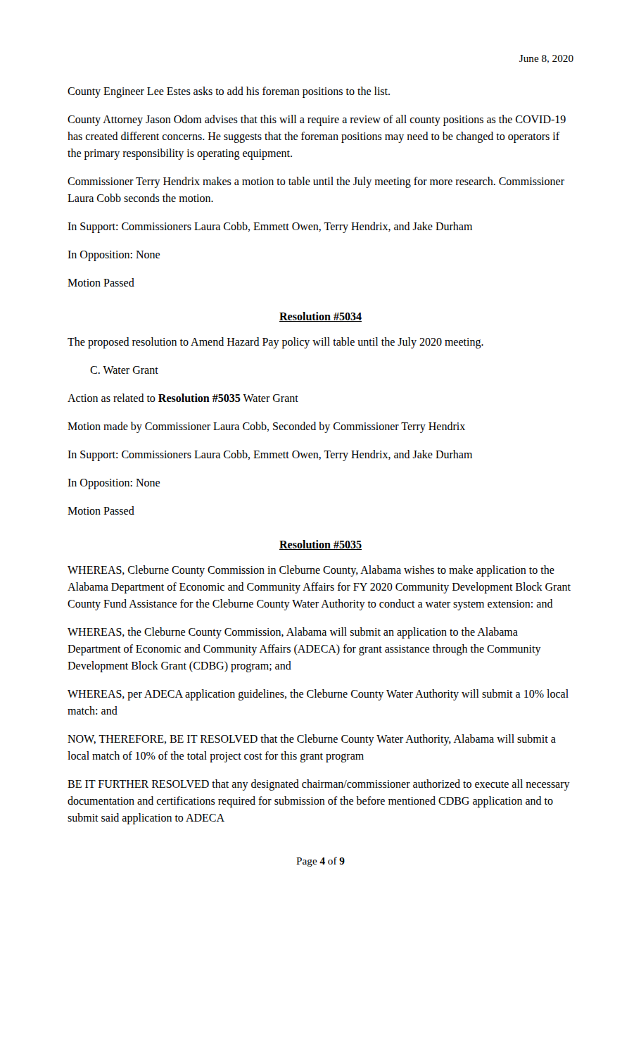June 8, 2020
County Engineer Lee Estes asks to add his foreman positions to the list.
County Attorney Jason Odom advises that this will a require a review of all county positions as the COVID-19 has created different concerns. He suggests that the foreman positions may need to be changed to operators if the primary responsibility is operating equipment.
Commissioner Terry Hendrix makes a motion to table until the July meeting for more research. Commissioner Laura Cobb seconds the motion.
In Support: Commissioners Laura Cobb, Emmett Owen, Terry Hendrix, and Jake Durham
In Opposition: None
Motion Passed
Resolution #5034
The proposed resolution to Amend Hazard Pay policy will table until the July 2020 meeting.
C. Water Grant
Action as related to Resolution #5035 Water Grant
Motion made by Commissioner Laura Cobb, Seconded by Commissioner Terry Hendrix
In Support: Commissioners Laura Cobb, Emmett Owen, Terry Hendrix, and Jake Durham
In Opposition: None
Motion Passed
Resolution #5035
WHEREAS, Cleburne County Commission in Cleburne County, Alabama wishes to make application to the Alabama Department of Economic and Community Affairs for FY 2020 Community Development Block Grant County Fund Assistance for the Cleburne County Water Authority to conduct a water system extension: and
WHEREAS, the Cleburne County Commission, Alabama will submit an application to the Alabama Department of Economic and Community Affairs (ADECA) for grant assistance through the Community Development Block Grant (CDBG) program; and
WHEREAS, per ADECA application guidelines, the Cleburne County Water Authority will submit a 10% local match: and
NOW, THEREFORE, BE IT RESOLVED that the Cleburne County Water Authority, Alabama will submit a local match of 10% of the total project cost for this grant program
BE IT FURTHER RESOLVED that any designated chairman/commissioner authorized to execute all necessary documentation and certifications required for submission of the before mentioned CDBG application and to submit said application to ADECA
Page 4 of 9